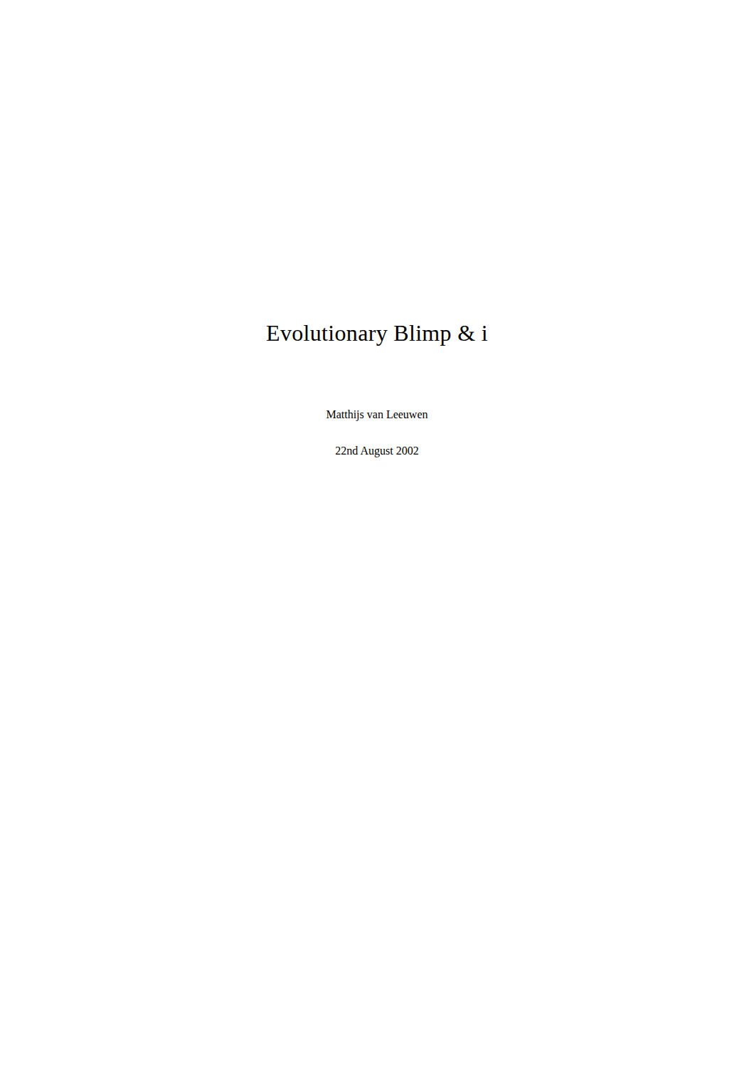Evolutionary Blimp & i
Matthijs van Leeuwen
22nd August 2002